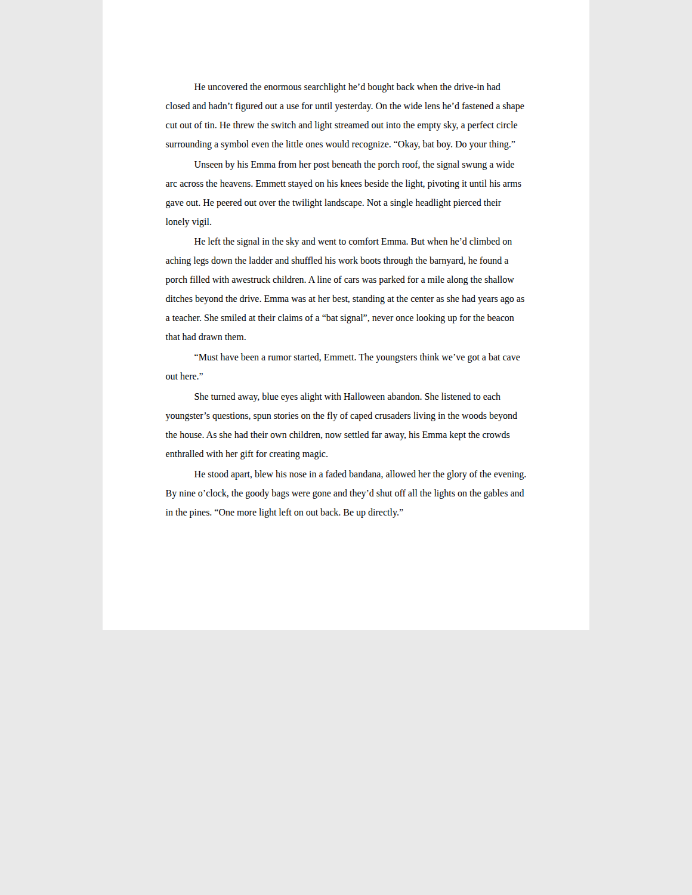He uncovered the enormous searchlight he’d bought back when the drive-in had closed and hadn’t figured out a use for until yesterday. On the wide lens he’d fastened a shape cut out of tin. He threw the switch and light streamed out into the empty sky, a perfect circle surrounding a symbol even the little ones would recognize. “Okay, bat boy. Do your thing.”
Unseen by his Emma from her post beneath the porch roof, the signal swung a wide arc across the heavens. Emmett stayed on his knees beside the light, pivoting it until his arms gave out. He peered out over the twilight landscape. Not a single headlight pierced their lonely vigil.
He left the signal in the sky and went to comfort Emma. But when he’d climbed on aching legs down the ladder and shuffled his work boots through the barnyard, he found a porch filled with awestruck children. A line of cars was parked for a mile along the shallow ditches beyond the drive. Emma was at her best, standing at the center as she had years ago as a teacher. She smiled at their claims of a “bat signal”, never once looking up for the beacon that had drawn them.
“Must have been a rumor started, Emmett. The youngsters think we’ve got a bat cave out here.”
She turned away, blue eyes alight with Halloween abandon. She listened to each youngster’s questions, spun stories on the fly of caped crusaders living in the woods beyond the house. As she had their own children, now settled far away, his Emma kept the crowds enthralled with her gift for creating magic.
He stood apart, blew his nose in a faded bandana, allowed her the glory of the evening. By nine o’clock, the goody bags were gone and they’d shut off all the lights on the gables and in the pines. “One more light left on out back. Be up directly.”